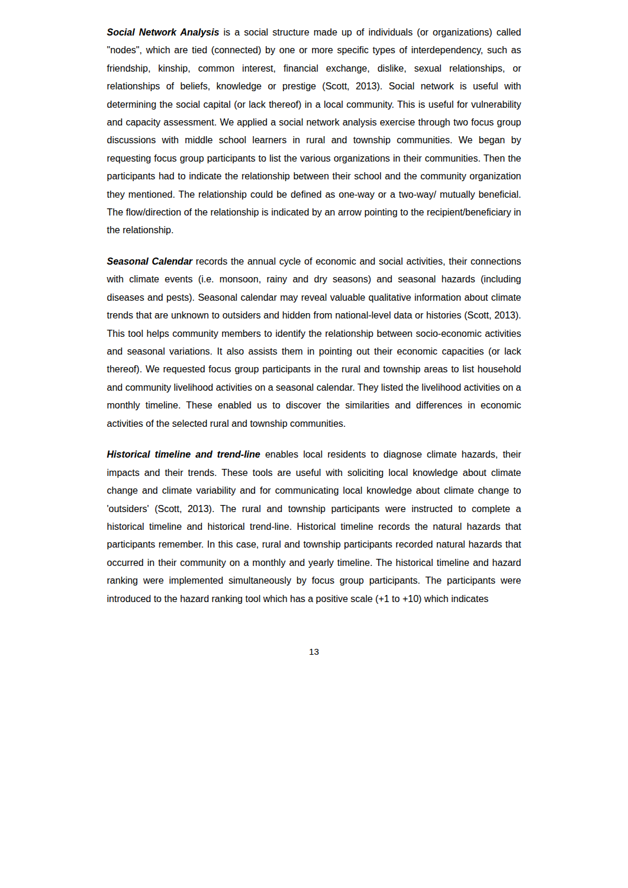Social Network Analysis is a social structure made up of individuals (or organizations) called "nodes", which are tied (connected) by one or more specific types of interdependency, such as friendship, kinship, common interest, financial exchange, dislike, sexual relationships, or relationships of beliefs, knowledge or prestige (Scott, 2013). Social network is useful with determining the social capital (or lack thereof) in a local community. This is useful for vulnerability and capacity assessment. We applied a social network analysis exercise through two focus group discussions with middle school learners in rural and township communities. We began by requesting focus group participants to list the various organizations in their communities. Then the participants had to indicate the relationship between their school and the community organization they mentioned. The relationship could be defined as one-way or a two-way/ mutually beneficial. The flow/direction of the relationship is indicated by an arrow pointing to the recipient/beneficiary in the relationship.
Seasonal Calendar records the annual cycle of economic and social activities, their connections with climate events (i.e. monsoon, rainy and dry seasons) and seasonal hazards (including diseases and pests). Seasonal calendar may reveal valuable qualitative information about climate trends that are unknown to outsiders and hidden from national-level data or histories (Scott, 2013). This tool helps community members to identify the relationship between socio-economic activities and seasonal variations. It also assists them in pointing out their economic capacities (or lack thereof). We requested focus group participants in the rural and township areas to list household and community livelihood activities on a seasonal calendar. They listed the livelihood activities on a monthly timeline. These enabled us to discover the similarities and differences in economic activities of the selected rural and township communities.
Historical timeline and trend-line enables local residents to diagnose climate hazards, their impacts and their trends. These tools are useful with soliciting local knowledge about climate change and climate variability and for communicating local knowledge about climate change to 'outsiders' (Scott, 2013). The rural and township participants were instructed to complete a historical timeline and historical trend-line. Historical timeline records the natural hazards that participants remember. In this case, rural and township participants recorded natural hazards that occurred in their community on a monthly and yearly timeline. The historical timeline and hazard ranking were implemented simultaneously by focus group participants. The participants were introduced to the hazard ranking tool which has a positive scale (+1 to +10) which indicates
13